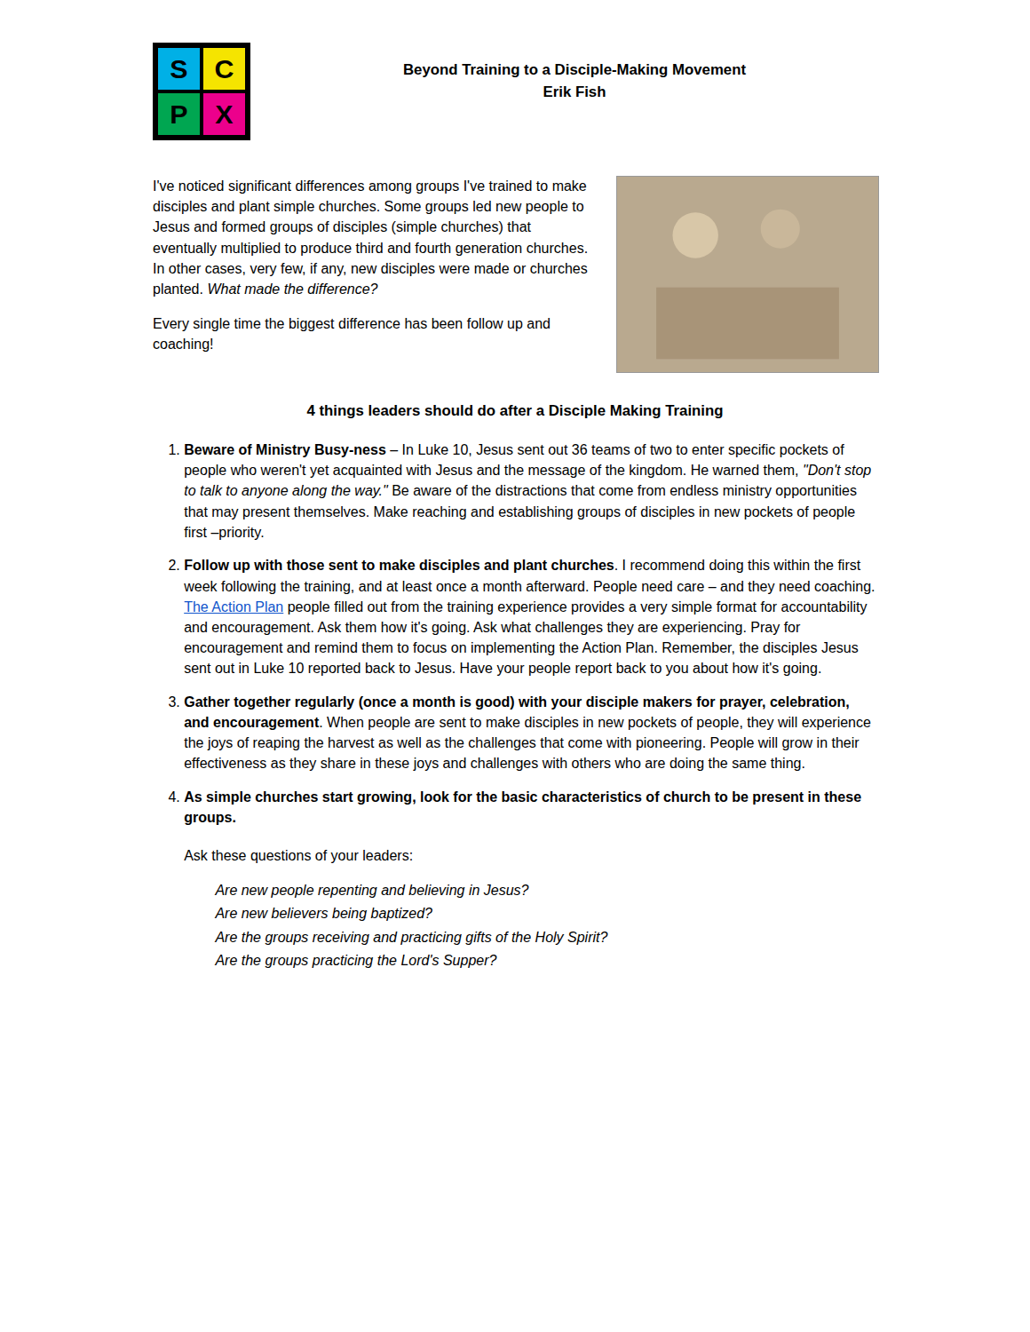SCPX
Beyond Training to a Disciple-Making Movement
Erik Fish
I've noticed significant differences among groups I've trained to make disciples and plant simple churches. Some groups led new people to Jesus and formed groups of disciples (simple churches) that eventually multiplied to produce third and fourth generation churches. In other cases, very few, if any, new disciples were made or churches planted. What made the difference?
Every single time the biggest difference has been follow up and coaching!
4 things leaders should do after a Disciple Making Training
Beware of Ministry Busy-ness – In Luke 10, Jesus sent out 36 teams of two to enter specific pockets of people who weren't yet acquainted with Jesus and the message of the kingdom. He warned them, "Don't stop to talk to anyone along the way." Be aware of the distractions that come from endless ministry opportunities that may present themselves. Make reaching and establishing groups of disciples in new pockets of people first –priority.
Follow up with those sent to make disciples and plant churches. I recommend doing this within the first week following the training, and at least once a month afterward. People need care – and they need coaching. The Action Plan people filled out from the training experience provides a very simple format for accountability and encouragement. Ask them how it's going. Ask what challenges they are experiencing. Pray for encouragement and remind them to focus on implementing the Action Plan. Remember, the disciples Jesus sent out in Luke 10 reported back to Jesus. Have your people report back to you about how it's going.
Gather together regularly (once a month is good) with your disciple makers for prayer, celebration, and encouragement. When people are sent to make disciples in new pockets of people, they will experience the joys of reaping the harvest as well as the challenges that come with pioneering. People will grow in their effectiveness as they share in these joys and challenges with others who are doing the same thing.
As simple churches start growing, look for the basic characteristics of church to be present in these groups.
Ask these questions of your leaders:
Are new people repenting and believing in Jesus?
Are new believers being baptized?
Are the groups receiving and practicing gifts of the Holy Spirit?
Are the groups practicing the Lord's Supper?